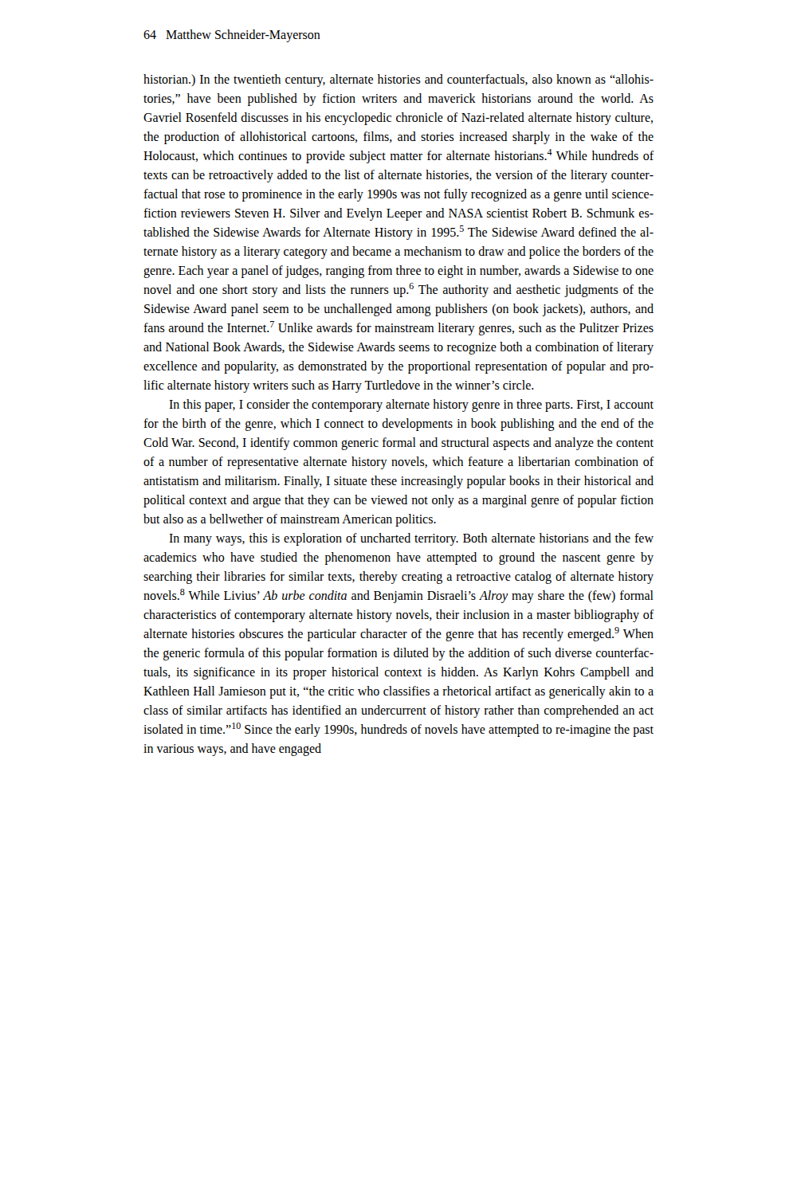64 Matthew Schneider-Mayerson
historian.) In the twentieth century, alternate histories and counterfactuals, also known as “allohistories,” have been published by fiction writers and maverick historians around the world. As Gavriel Rosenfeld discusses in his encyclopedic chronicle of Nazi-related alternate history culture, the production of allohistorical cartoons, films, and stories increased sharply in the wake of the Holocaust, which continues to provide subject matter for alternate historians.4 While hundreds of texts can be retroactively added to the list of alternate histories, the version of the literary counterfactual that rose to prominence in the early 1990s was not fully recognized as a genre until science-fiction reviewers Steven H. Silver and Evelyn Leeper and NASA scientist Robert B. Schmunk established the Sidewise Awards for Alternate History in 1995.5 The Sidewise Award defined the alternate history as a literary category and became a mechanism to draw and police the borders of the genre. Each year a panel of judges, ranging from three to eight in number, awards a Sidewise to one novel and one short story and lists the runners up.6 The authority and aesthetic judgments of the Sidewise Award panel seem to be unchallenged among publishers (on book jackets), authors, and fans around the Internet.7 Unlike awards for mainstream literary genres, such as the Pulitzer Prizes and National Book Awards, the Sidewise Awards seems to recognize both a combination of literary excellence and popularity, as demonstrated by the proportional representation of popular and prolific alternate history writers such as Harry Turtledove in the winner’s circle.
In this paper, I consider the contemporary alternate history genre in three parts. First, I account for the birth of the genre, which I connect to developments in book publishing and the end of the Cold War. Second, I identify common generic formal and structural aspects and analyze the content of a number of representative alternate history novels, which feature a libertarian combination of antistatism and militarism. Finally, I situate these increasingly popular books in their historical and political context and argue that they can be viewed not only as a marginal genre of popular fiction but also as a bellwether of mainstream American politics.
In many ways, this is exploration of uncharted territory. Both alternate historians and the few academics who have studied the phenomenon have attempted to ground the nascent genre by searching their libraries for similar texts, thereby creating a retroactive catalog of alternate history novels.8 While Livius’ Ab urbe condita and Benjamin Disraeli’s Alroy may share the (few) formal characteristics of contemporary alternate history novels, their inclusion in a master bibliography of alternate histories obscures the particular character of the genre that has recently emerged.9 When the generic formula of this popular formation is diluted by the addition of such diverse counterfactuals, its significance in its proper historical context is hidden. As Karlyn Kohrs Campbell and Kathleen Hall Jamieson put it, “the critic who classifies a rhetorical artifact as generically akin to a class of similar artifacts has identified an undercurrent of history rather than comprehended an act isolated in time.”10 Since the early 1990s, hundreds of novels have attempted to re-imagine the past in various ways, and have engaged